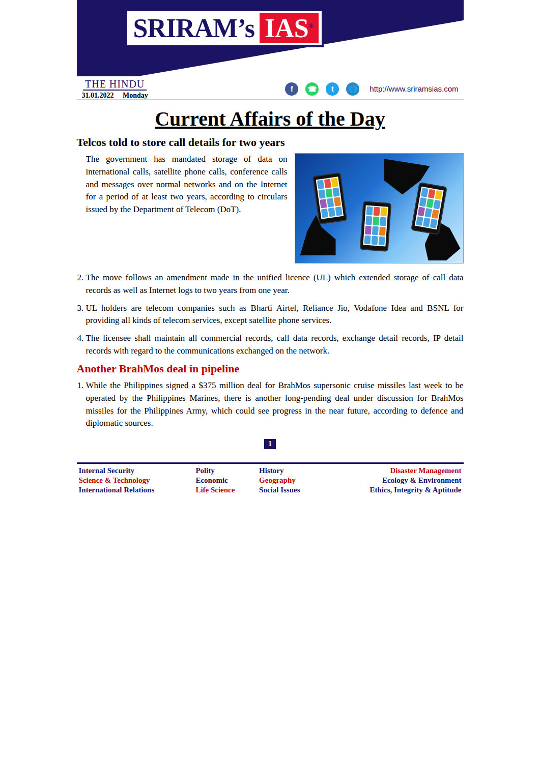SRIRAM’s IAS®
THE HINDU
31.01.2022 Monday
f ☎ t 🌐 http://www.sriramsias.com
Current Affairs of the Day
Telcos told to store call details for two years
The government has mandated storage of data on international calls, satellite phone calls, conference calls and messages over normal networks and on the Internet for a period of at least two years, according to circulars issued by the Department of Telecom (DoT).
The move follows an amendment made in the unified licence (UL) which extended storage of call data records as well as Internet logs to two years from one year.
UL holders are telecom companies such as Bharti Airtel, Reliance Jio, Vodafone Idea and BSNL for providing all kinds of telecom services, except satellite phone services.
The licensee shall maintain all commercial records, call data records, exchange detail records, IP detail records with regard to the communications exchanged on the network.
Another BrahMos deal in pipeline
While the Philippines signed a $375 million deal for BrahMos supersonic cruise missiles last week to be operated by the Philippines Marines, there is another long-pending deal under discussion for BrahMos missiles for the Philippines Army, which could see progress in the near future, according to defence and diplomatic sources.
1
| Internal Security | Polity | History | Disaster Management |
| Science & Technology | Economic | Geography | Ecology & Environment |
| International Relations | Life Science | Social Issues | Ethics, Integrity & Aptitude |